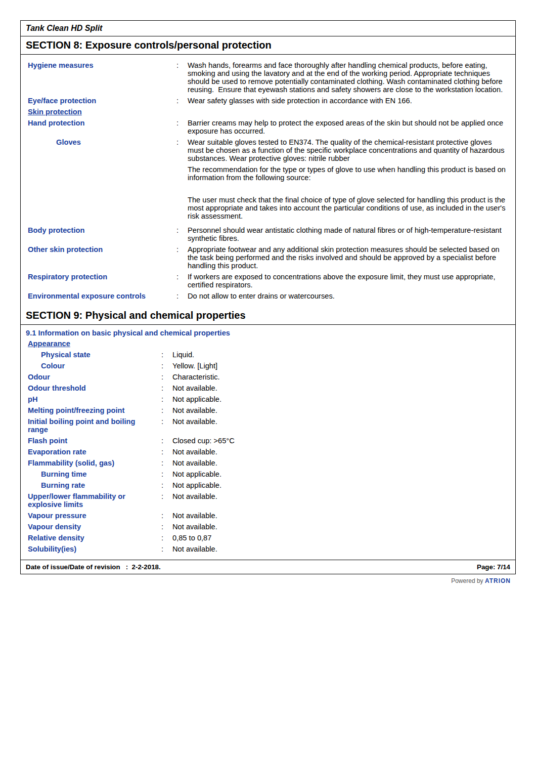Tank Clean HD Split
SECTION 8: Exposure controls/personal protection
| Hygiene measures | : | Wash hands, forearms and face thoroughly after handling chemical products, before eating, smoking and using the lavatory and at the end of the working period. Appropriate techniques should be used to remove potentially contaminated clothing. Wash contaminated clothing before reusing. Ensure that eyewash stations and safety showers are close to the workstation location. |
| Eye/face protection | : | Wear safety glasses with side protection in accordance with EN 166. |
| Skin protection |
| Hand protection | : | Barrier creams may help to protect the exposed areas of the skin but should not be applied once exposure has occurred. |
| Gloves | : | Wear suitable gloves tested to EN374. The quality of the chemical-resistant protective gloves must be chosen as a function of the specific workplace concentrations and quantity of hazardous substances. Wear protective gloves: nitrile rubber The recommendation for the type or types of glove to use when handling this product is based on information from the following source: The user must check that the final choice of type of glove selected for handling this product is the most appropriate and takes into account the particular conditions of use, as included in the user's risk assessment. |
| Body protection | : | Personnel should wear antistatic clothing made of natural fibres or of high-temperature-resistant synthetic fibres. |
| Other skin protection | : | Appropriate footwear and any additional skin protection measures should be selected based on the task being performed and the risks involved and should be approved by a specialist before handling this product. |
| Respiratory protection | : | If workers are exposed to concentrations above the exposure limit, they must use appropriate, certified respirators. |
| Environmental exposure controls | : | Do not allow to enter drains or watercourses. |
SECTION 9: Physical and chemical properties
9.1 Information on basic physical and chemical properties
| Appearance |
| Physical state | : | Liquid. |
| Colour | : | Yellow. [Light] |
| Odour | : | Characteristic. |
| Odour threshold | : | Not available. |
| pH | : | Not applicable. |
| Melting point/freezing point | : | Not available. |
| Initial boiling point and boiling range | : | Not available. |
| Flash point | : | Closed cup: >65°C |
| Evaporation rate | : | Not available. |
| Flammability (solid, gas) | : | Not available. |
| Burning time | : | Not applicable. |
| Burning rate | : | Not applicable. |
| Upper/lower flammability or explosive limits | : | Not available. |
| Vapour pressure | : | Not available. |
| Vapour density | : | Not available. |
| Relative density | : | 0,85 to 0,87 |
| Solubility(ies) | : | Not available. |
Date of issue/Date of revision : 2-2-2018.
Page: 7/14
Powered by ATRION